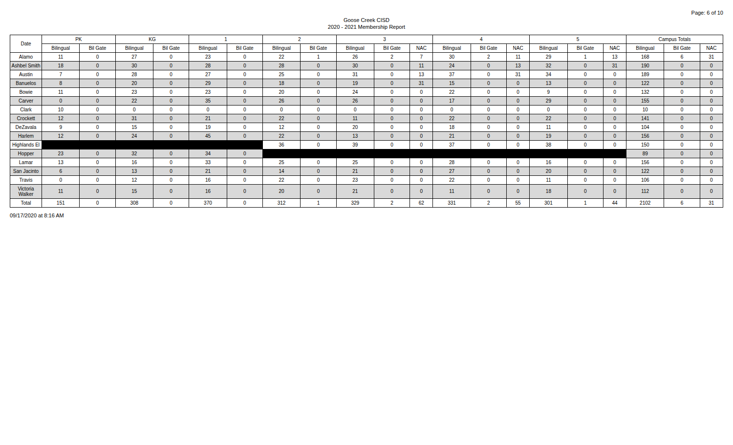Page: 6 of 10
Goose Creek CISD
2020 - 2021 Membership Report
| Date | PK | KG | 1 | 2 | 3 | 4 | 5 | Campus Totals |
| --- | --- | --- | --- | --- | --- | --- | --- | --- |
| Bilingual | Bil Gate | Bilingual | Bil Gate | Bilingual | Bil Gate | Bilingual | Bil Gate | Bilingual | Bil Gate | NAC | Bilingual | Bil Gate | NAC | Bilingual | Bil Gate | NAC | Bilingual | Bil Gate | NAC |
| Alamo | 11 | 0 | 27 | 0 | 23 | 0 | 22 | 1 | 26 | 2 | 7 | 30 | 2 | 11 | 29 | 1 | 13 | 168 | 6 | 31 |
| Ashbel Smith | 18 | 0 | 30 | 0 | 28 | 0 | 28 | 0 | 30 | 0 | 11 | 24 | 0 | 13 | 32 | 0 | 31 | 190 | 0 | 0 |
| Austin | 7 | 0 | 28 | 0 | 27 | 0 | 25 | 0 | 31 | 0 | 13 | 37 | 0 | 31 | 34 | 0 | 0 | 189 | 0 | 0 |
| Banuelos | 8 | 0 | 20 | 0 | 29 | 0 | 18 | 0 | 19 | 0 | 31 | 15 | 0 | 0 | 13 | 0 | 0 | 122 | 0 | 0 |
| Bowie | 11 | 0 | 23 | 0 | 23 | 0 | 20 | 0 | 24 | 0 | 0 | 22 | 0 | 0 | 9 | 0 | 0 | 132 | 0 | 0 |
| Carver | 0 | 0 | 22 | 0 | 35 | 0 | 26 | 0 | 26 | 0 | 0 | 17 | 0 | 0 | 29 | 0 | 0 | 155 | 0 | 0 |
| Clark | 10 | 0 | 0 | 0 | 0 | 0 | 0 | 0 | 0 | 0 | 0 | 0 | 0 | 0 | 0 | 0 | 0 | 10 | 0 | 0 |
| Crockett | 12 | 0 | 31 | 0 | 21 | 0 | 22 | 0 | 11 | 0 | 0 | 22 | 0 | 0 | 22 | 0 | 0 | 141 | 0 | 0 |
| DeZavala | 9 | 0 | 15 | 0 | 19 | 0 | 12 | 0 | 20 | 0 | 0 | 18 | 0 | 0 | 11 | 0 | 0 | 104 | 0 | 0 |
| Harlem | 12 | 0 | 24 | 0 | 45 | 0 | 22 | 0 | 13 | 0 | 0 | 21 | 0 | 0 | 19 | 0 | 0 | 156 | 0 | 0 |
| Highlands El | | | | | | | 36 | 0 | 39 | 0 | 0 | 37 | 0 | 0 | 38 | 0 | 0 | 150 | 0 | 0 |
| Hopper | 23 | 0 | 32 | 0 | 34 | 0 | | | | | | | | | | | | 89 | 0 | 0 |
| Lamar | 13 | 0 | 16 | 0 | 33 | 0 | 25 | 0 | 25 | 0 | 0 | 28 | 0 | 0 | 16 | 0 | 0 | 156 | 0 | 0 |
| San Jacinto | 6 | 0 | 13 | 0 | 21 | 0 | 14 | 0 | 21 | 0 | 0 | 27 | 0 | 0 | 20 | 0 | 0 | 122 | 0 | 0 |
| Travis | 0 | 0 | 12 | 0 | 16 | 0 | 22 | 0 | 23 | 0 | 0 | 22 | 0 | 0 | 11 | 0 | 0 | 106 | 0 | 0 |
| Victoria Walker | 11 | 0 | 15 | 0 | 16 | 0 | 20 | 0 | 21 | 0 | 0 | 11 | 0 | 0 | 18 | 0 | 0 | 112 | 0 | 0 |
| Total | 151 | 0 | 308 | 0 | 370 | 0 | 312 | 1 | 329 | 2 | 62 | 331 | 2 | 55 | 301 | 1 | 44 | 2102 | 6 | 31 |
09/17/2020 at 8:16 AM